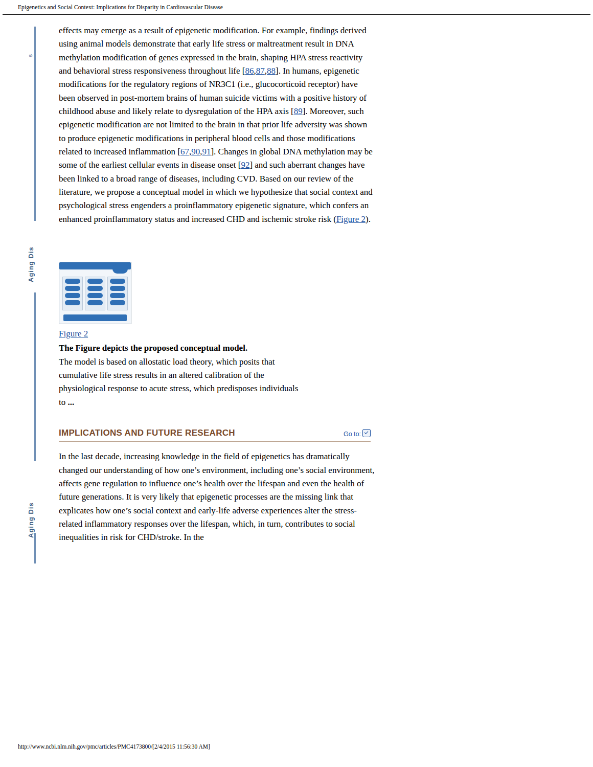Epigenetics and Social Context: Implications for Disparity in Cardiovascular Disease
s
Aging Dis
Aging Dis
effects may emerge as a result of epigenetic modification. For example, findings derived using animal models demonstrate that early life stress or maltreatment result in DNA methylation modification of genes expressed in the brain, shaping HPA stress reactivity and behavioral stress responsiveness throughout life [86,87,88]. In humans, epigenetic modifications for the regulatory regions of NR3C1 (i.e., glucocorticoid receptor) have been observed in post-mortem brains of human suicide victims with a positive history of childhood abuse and likely relate to dysregulation of the HPA axis [89]. Moreover, such epigenetic modification are not limited to the brain in that prior life adversity was shown to produce epigenetic modifications in peripheral blood cells and those modifications related to increased inflammation [67,90,91]. Changes in global DNA methylation may be some of the earliest cellular events in disease onset [92] and such aberrant changes have been linked to a broad range of diseases, including CVD. Based on our review of the literature, we propose a conceptual model in which we hypothesize that social context and psychological stress engenders a proinflammatory epigenetic signature, which confers an enhanced proinflammatory status and increased CHD and ischemic stroke risk (Figure 2).
Figure 2
The Figure depicts the proposed conceptual model.
The model is based on allostatic load theory, which posits that cumulative life stress results in an altered calibration of the physiological response to acute stress, which predisposes individuals to ...
IMPLICATIONS AND FUTURE RESEARCH Go to:
In the last decade, increasing knowledge in the field of epigenetics has dramatically changed our understanding of how one’s environment, including one’s social environment, affects gene regulation to influence one’s health over the lifespan and even the health of future generations. It is very likely that epigenetic processes are the missing link that explicates how one’s social context and early-life adverse experiences alter the stress-related inflammatory responses over the lifespan, which, in turn, contributes to social inequalities in risk for CHD/stroke. In the
http://www.ncbi.nlm.nih.gov/pmc/articles/PMC4173800/[2/4/2015 11:56:30 AM]